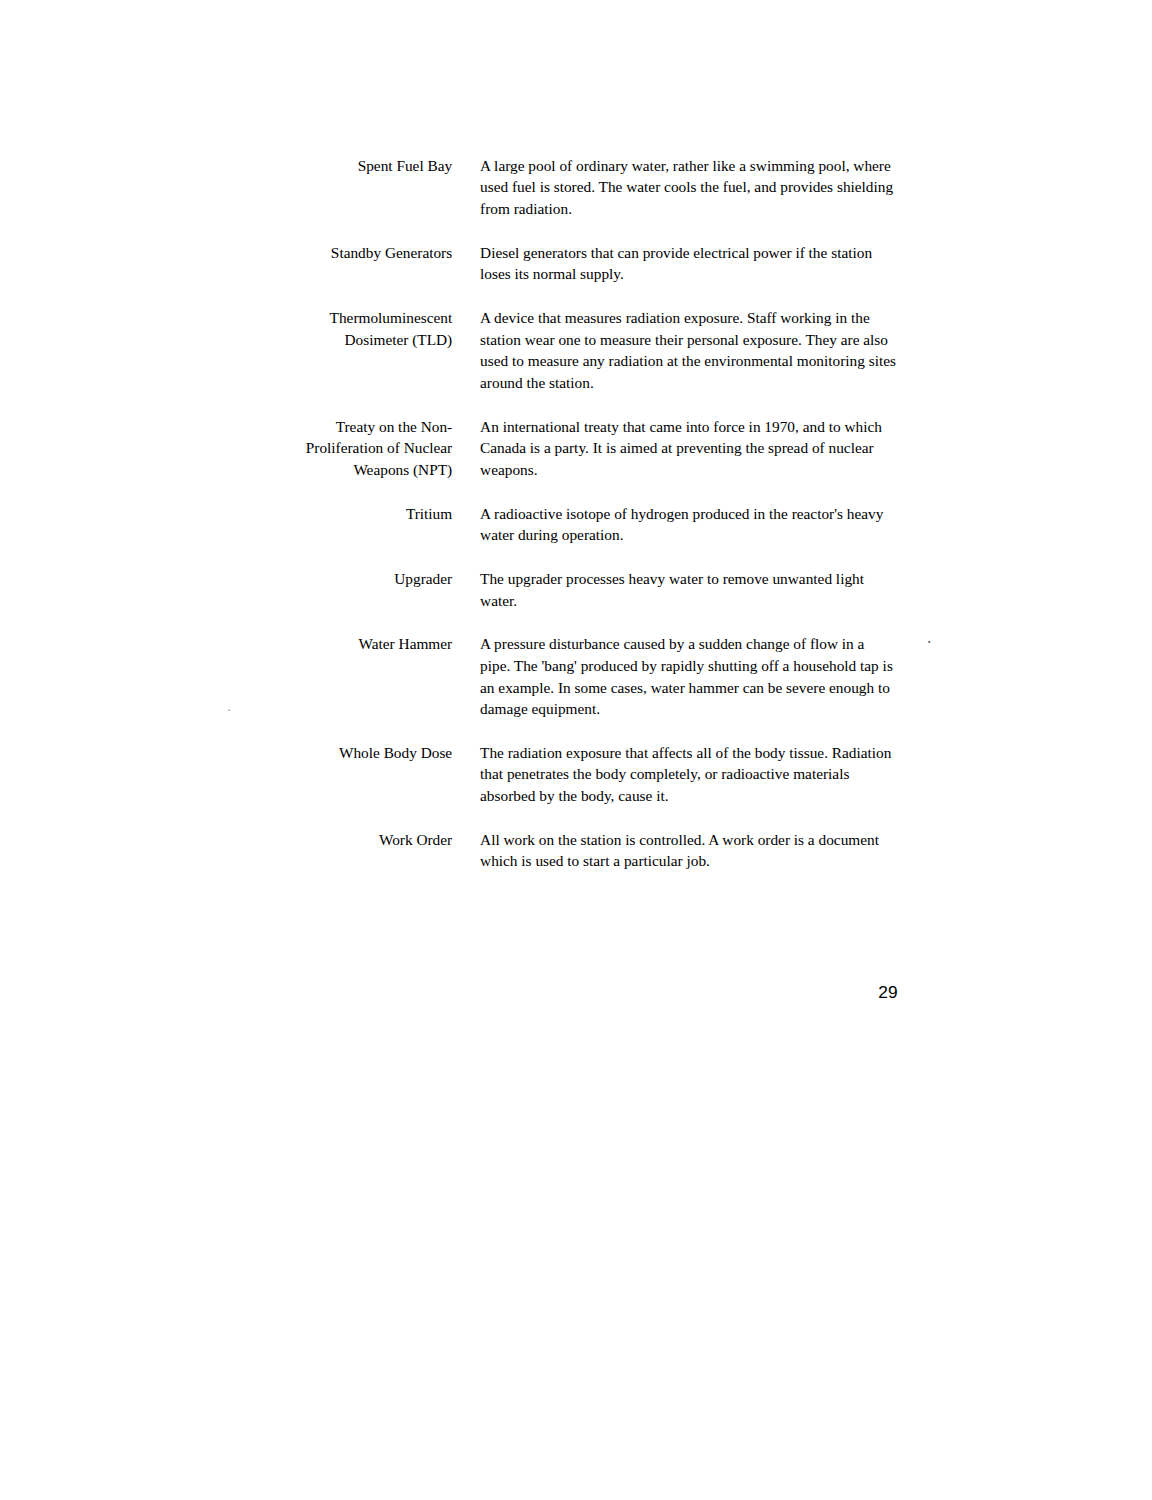| Spent Fuel Bay | A large pool of ordinary water, rather like a swimming pool, where used fuel is stored. The water cools the fuel, and provides shielding from radiation. |
| Standby Generators | Diesel generators that can provide electrical power if the station loses its normal supply. |
| Thermoluminescent Dosimeter (TLD) | A device that measures radiation exposure. Staff working in the station wear one to measure their personal exposure. They are also used to measure any radiation at the environmental monitoring sites around the station. |
| Treaty on the Non- Proliferation of Nuclear Weapons (NPT) | An international treaty that came into force in 1970, and to which Canada is a party. It is aimed at preventing the spread of nuclear weapons. |
| Tritium | A radioactive isotope of hydrogen produced in the reactor's heavy water during operation. |
| Upgrader | The upgrader processes heavy water to remove unwanted light water. |
| Water Hammer | A pressure disturbance caused by a sudden change of flow in a pipe. The 'bang' produced by rapidly shutting off a household tap is an example. In some cases, water hammer can be severe enough to damage equipment. |
| Whole Body Dose | The radiation exposure that affects all of the body tissue. Radiation that penetrates the body completely, or radioactive materials absorbed by the body, cause it. |
| Work Order | All work on the station is controlled. A work order is a document which is used to start a particular job. |
.
.
29